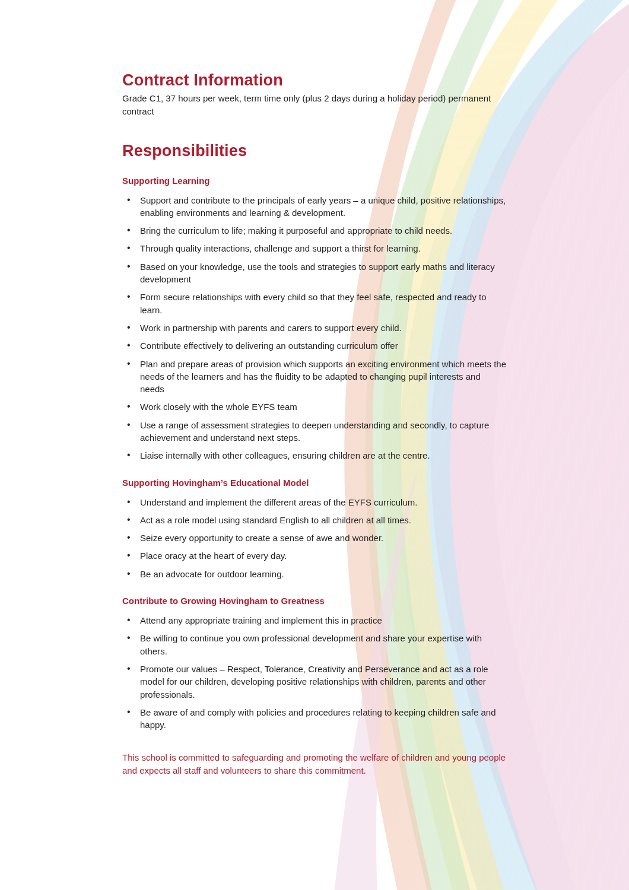Contract Information
Grade C1, 37 hours per week, term time only (plus 2 days during a holiday period) permanent contract
Responsibilities
Supporting Learning
Support and contribute to the principals of early years – a unique child, positive relationships, enabling environments and learning & development.
Bring the curriculum to life; making it purposeful and appropriate to child needs.
Through quality interactions, challenge and support a thirst for learning.
Based on your knowledge, use the tools and strategies to support early maths and literacy development
Form secure relationships with every child so that they feel safe, respected and ready to learn.
Work in partnership with parents and carers to support every child.
Contribute effectively to delivering an outstanding curriculum offer
Plan and prepare areas of provision which supports an exciting environment which meets the needs of the learners and has the fluidity to be adapted to changing pupil interests and needs
Work closely with the whole EYFS team
Use a range of assessment strategies to deepen understanding and secondly, to capture achievement and understand next steps.
Liaise internally with other colleagues, ensuring children are at the centre.
Supporting Hovingham’s Educational Model
Understand and implement the different areas of the EYFS curriculum.
Act as a role model using standard English to all children at all times.
Seize every opportunity to create a sense of awe and wonder.
Place oracy at the heart of every day.
Be an advocate for outdoor learning.
Contribute to Growing Hovingham to Greatness
Attend any appropriate training and implement this in practice
Be willing to continue you own professional development and share your expertise with others.
Promote our values – Respect, Tolerance, Creativity and Perseverance and act as a role model for our children, developing positive relationships with children, parents and other professionals.
Be aware of and comply with policies and procedures relating to keeping children safe and happy.
This school is committed to safeguarding and promoting the welfare of children and young people and expects all staff and volunteers to share this commitment.